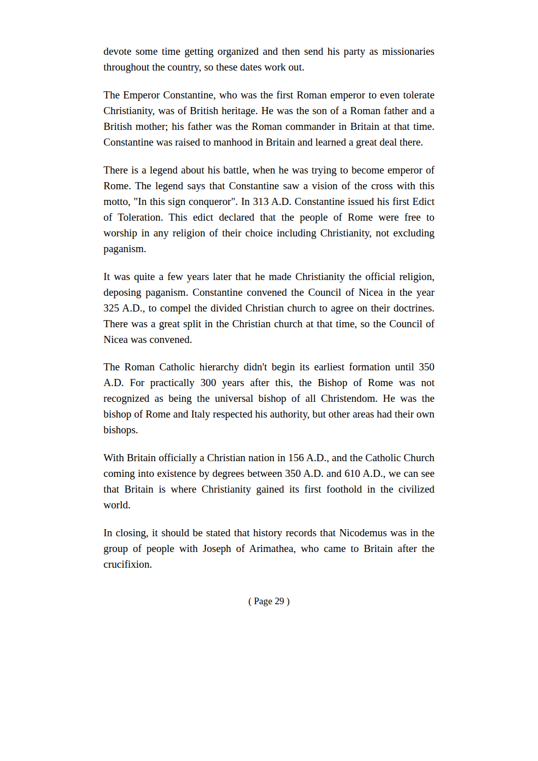devote some time getting organized and then send his party as missionar­ies throughout the country, so these dates work out.
The Emperor Constantine, who was the first Roman emperor to even tolerate Christianity, was of British heritage. He was the son of a Roman father and a British mother; his father was the Roman commander in Britain at that time. Constantine was raised to manhood in Britain and learned a great deal there.
There is a legend about his battle, when he was trying to become emperor of Rome. The legend says that Constantine saw a vision of the cross with this motto, "In this sign conqueror". In 313 A.D. Constantine issued his first Edict of Toleration. This edict declared that the people of Rome were free to worship in any religion of their choice including Christianity, not excluding paganism.
It was quite a few years later that he made Christianity the official religion, deposing paganism. Constantine convened the Council of Nicea in the year 325 A.D., to compel the divided Christian church to agree on their doctrines. There was a great split in the Christian church at that time, so the Council of Nicea was convened.
The Roman Catholic hierarchy didn't begin its earliest formation until 350 A.D. For practically 300 years after this, the Bishop of Rome was not recognized as being the universal bishop of all Christendom. He was the bishop of Rome and Italy respected his authority, but other areas had their own bishops.
With Britain officially a Christian nation in 156 A.D., and the Catholic Church coming into existence by degrees between 350 A.D. and 610 A.D., we can see that Britain is where Christianity gained its first foot­hold in the civilized world.
In closing, it should be stated that history records that Nicodemus was in the group of people with Joseph of Arimathea, who came to Britain after the crucifixion.
( Page 29 )